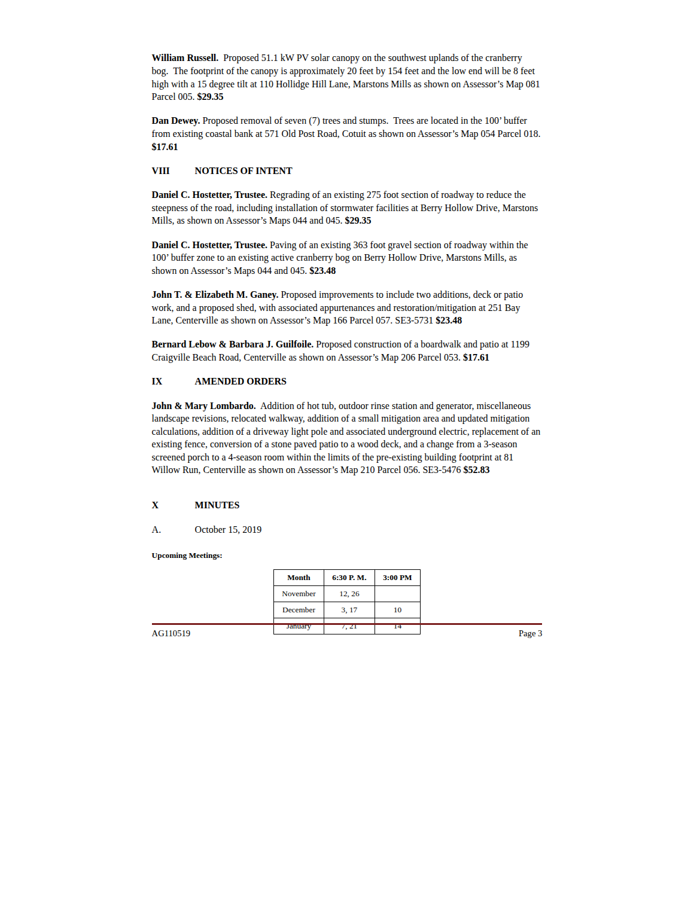William Russell. Proposed 51.1 kW PV solar canopy on the southwest uplands of the cranberry bog. The footprint of the canopy is approximately 20 feet by 154 feet and the low end will be 8 feet high with a 15 degree tilt at 110 Hollidge Hill Lane, Marstons Mills as shown on Assessor’s Map 081 Parcel 005. $29.35
Dan Dewey. Proposed removal of seven (7) trees and stumps. Trees are located in the 100’ buffer from existing coastal bank at 571 Old Post Road, Cotuit as shown on Assessor’s Map 054 Parcel 018. $17.61
VIIINOTICES OF INTENT
Daniel C. Hostetter, Trustee. Regrading of an existing 275 foot section of roadway to reduce the steepness of the road, including installation of stormwater facilities at Berry Hollow Drive, Marstons Mills, as shown on Assessor’s Maps 044 and 045. $29.35
Daniel C. Hostetter, Trustee. Paving of an existing 363 foot gravel section of roadway within the 100’ buffer zone to an existing active cranberry bog on Berry Hollow Drive, Marstons Mills, as shown on Assessor’s Maps 044 and 045. $23.48
John T. & Elizabeth M. Ganey. Proposed improvements to include two additions, deck or patio work, and a proposed shed, with associated appurtenances and restoration/mitigation at 251 Bay Lane, Centerville as shown on Assessor’s Map 166 Parcel 057. SE3-5731 $23.48
Bernard Lebow & Barbara J. Guilfoile. Proposed construction of a boardwalk and patio at 1199 Craigville Beach Road, Centerville as shown on Assessor’s Map 206 Parcel 053. $17.61
IXAMENDED ORDERS
John & Mary Lombardo. Addition of hot tub, outdoor rinse station and generator, miscellaneous landscape revisions, relocated walkway, addition of a small mitigation area and updated mitigation calculations, addition of a driveway light pole and associated underground electric, replacement of an existing fence, conversion of a stone paved patio to a wood deck, and a change from a 3-season screened porch to a 4-season room within the limits of the pre-existing building footprint at 81 Willow Run, Centerville as shown on Assessor’s Map 210 Parcel 056. SE3-5476 $52.83
XMINUTES
A. October 15, 2019
Upcoming Meetings:
| Month | 6:30 P. M. | 3:00 PM |
| --- | --- | --- |
| November | 12, 26 | |
| December | 3, 17 | 10 |
| January | 7, 21 | 14 |
AG110519 Page 3